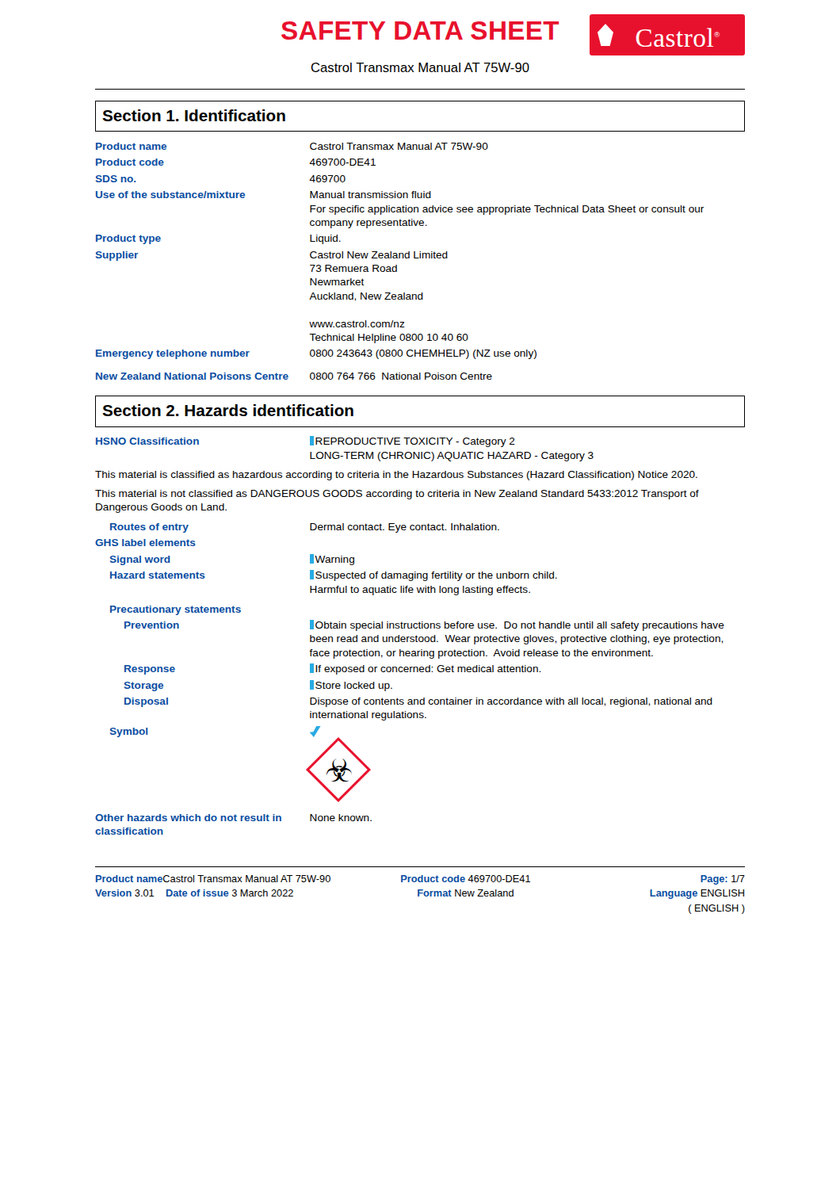Castrol®
SAFETY DATA SHEET
Castrol Transmax Manual AT 75W-90
Section 1. Identification
| Product name | Castrol Transmax Manual AT 75W-90 |
| Product code | 469700-DE41 |
| SDS no. | 469700 |
| Use of the substance/mixture | Manual transmission fluid For specific application advice see appropriate Technical Data Sheet or consult our company representative. |
| Product type | Liquid. |
| Supplier | Castrol New Zealand Limited 73 Remuera Road Newmarket Auckland, New Zealand www.castrol.com/nz Technical Helpline 0800 10 40 60 |
| Emergency telephone number | 0800 243643 (0800 CHEMHELP) (NZ use only) |
| New Zealand National Poisons Centre | 0800 764 766 National Poison Centre |
Section 2. Hazards identification
| HSNO Classification | REPRODUCTIVE TOXICITY - Category 2 LONG-TERM (CHRONIC) AQUATIC HAZARD - Category 3 |
This material is classified as hazardous according to criteria in the Hazardous Substances (Hazard Classification) Notice 2020.
This material is not classified as DANGEROUS GOODS according to criteria in New Zealand Standard 5433:2012 Transport of Dangerous Goods on Land.
| Routes of entry | Dermal contact. Eye contact. Inhalation. |
| GHS label elements |
| Signal word | Warning |
| Hazard statements | Suspected of damaging fertility or the unborn child. Harmful to aquatic life with long lasting effects. |
| Precautionary statements |
| Prevention | Obtain special instructions before use. Do not handle until all safety precautions have been read and understood. Wear protective gloves, protective clothing, eye protection, face protection, or hearing protection. Avoid release to the environment. |
| Response | If exposed or concerned: Get medical attention. |
| Storage | Store locked up. |
| Disposal | Dispose of contents and container in accordance with all local, regional, national and international regulations. |
| Symbol | ☣ |
| Other hazards which do not result in classification | None known. |
| Product name Castrol Transmax Manual AT 75W-90 | Product code 469700-DE41 | Page: 1/7 |
| Version 3.01 Date of issue 3 March 2022 | Format New Zealand | Language ENGLISH |
| | | ( ENGLISH ) |